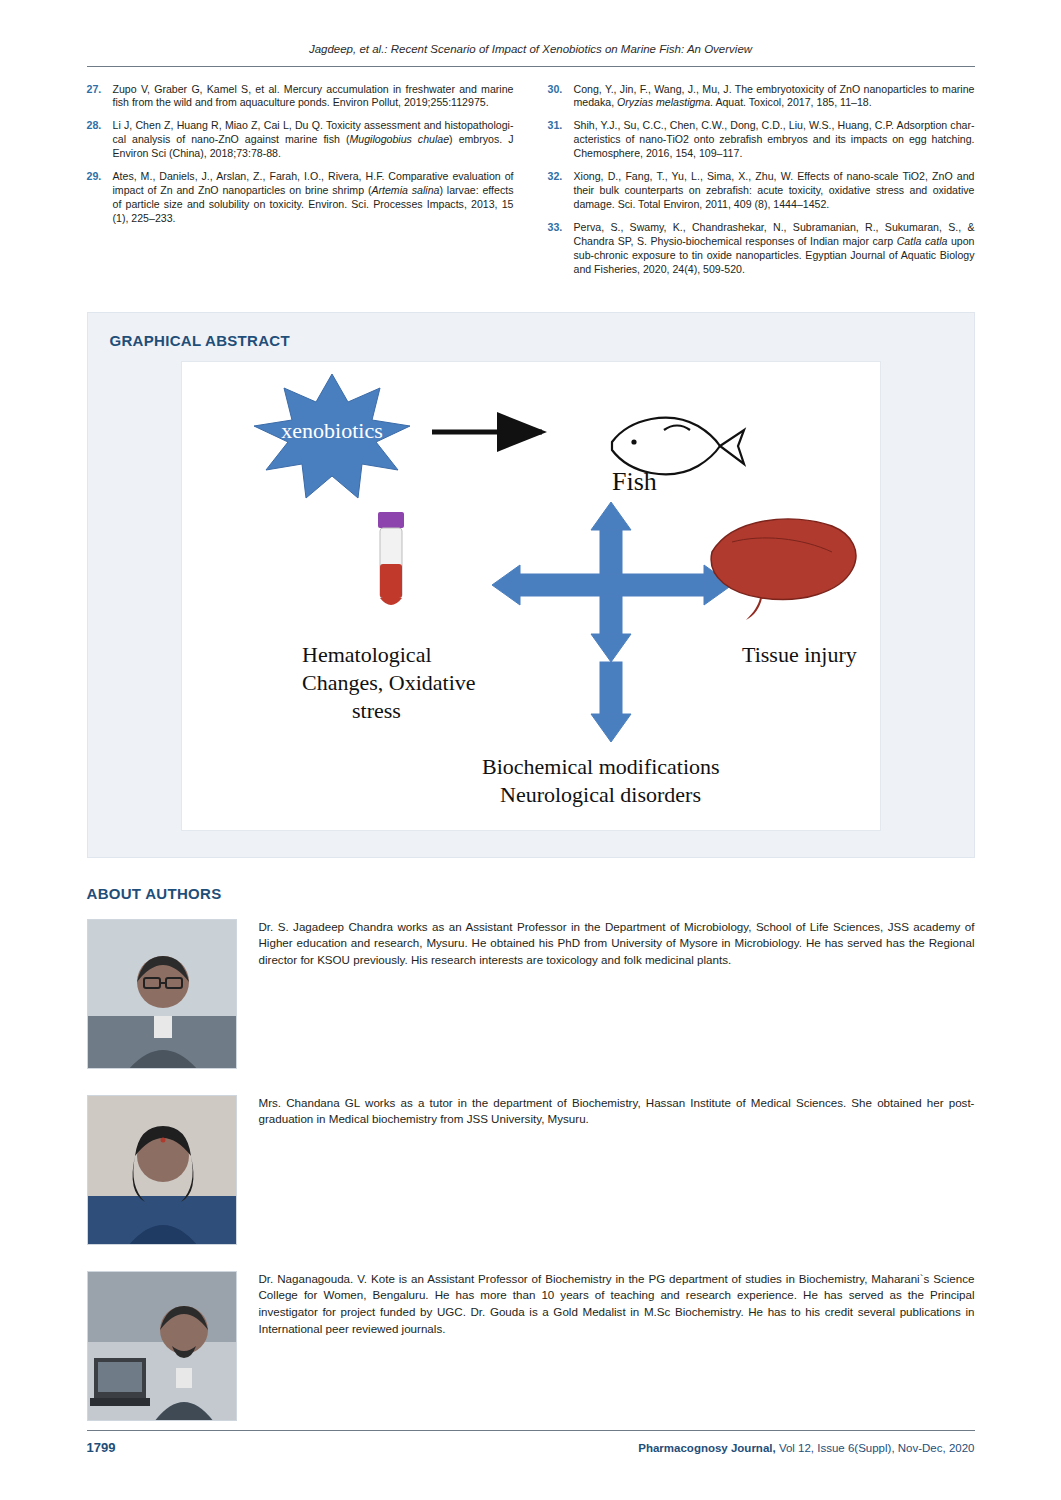Jagdeep, et al.: Recent Scenario of Impact of Xenobiotics on Marine Fish: An Overview
27. Zupo V, Graber G, Kamel S, et al. Mercury accumulation in freshwater and marine fish from the wild and from aquaculture ponds. Environ Pollut, 2019;255:112975.
28. Li J, Chen Z, Huang R, Miao Z, Cai L, Du Q. Toxicity assessment and histopathological analysis of nano-ZnO against marine fish (Mugilogobius chulae) embryos. J Environ Sci (China), 2018;73:78-88.
29. Ates, M., Daniels, J., Arslan, Z., Farah, I.O., Rivera, H.F. Comparative evaluation of impact of Zn and ZnO nanoparticles on brine shrimp (Artemia salina) larvae: effects of particle size and solubility on toxicity. Environ. Sci. Processes Impacts, 2013, 15 (1), 225–233.
30. Cong, Y., Jin, F., Wang, J., Mu, J. The embryotoxicity of ZnO nanoparticles to marine medaka, Oryzias melastigma. Aquat. Toxicol, 2017, 185, 11–18.
31. Shih, Y.J., Su, C.C., Chen, C.W., Dong, C.D., Liu, W.S., Huang, C.P. Adsorption characteristics of nano-TiO2 onto zebrafish embryos and its impacts on egg hatching. Chemosphere, 2016, 154, 109–117.
32. Xiong, D., Fang, T., Yu, L., Sima, X., Zhu, W. Effects of nano-scale TiO2, ZnO and their bulk counterparts on zebrafish: acute toxicity, oxidative stress and oxidative damage. Sci. Total Environ, 2011, 409 (8), 1444–1452.
33. Perva, S., Swamy, K., Chandrashekar, N., Subramanian, R., Sukumaran, S., & Chandra SP, S. Physio-biochemical responses of Indian major carp Catla catla upon sub-chronic exposure to tin oxide nanoparticles. Egyptian Journal of Aquatic Biology and Fisheries, 2020, 24(4), 509-520.
GRAPHICAL ABSTRACT
xenobiotics Fish Hematological Changes, Oxidative stress Tissue injury Biochemical modifications Neurological disorders
ABOUT AUTHORS
Dr. S. Jagadeep Chandra works as an Assistant Professor in the Department of Microbiology, School of Life Sciences, JSS academy of Higher education and research, Mysuru. He obtained his PhD from University of Mysore in Microbiology. He has served has the Regional director for KSOU previously. His research interests are toxicology and folk medicinal plants.
Mrs. Chandana GL works as a tutor in the department of Biochemistry, Hassan Institute of Medical Sciences. She obtained her post-graduation in Medical biochemistry from JSS University, Mysuru.
Dr. Naganagouda. V. Kote is an Assistant Professor of Biochemistry in the PG department of studies in Biochemistry, Maharani`s Science College for Women, Bengaluru. He has more than 10 years of teaching and research experience. He has served as the Principal investigator for project funded by UGC. Dr. Gouda is a Gold Medalist in M.Sc Biochemistry. He has to his credit several publications in International peer reviewed journals.
1799
Pharmacognosy Journal, Vol 12, Issue 6(Suppl), Nov-Dec, 2020